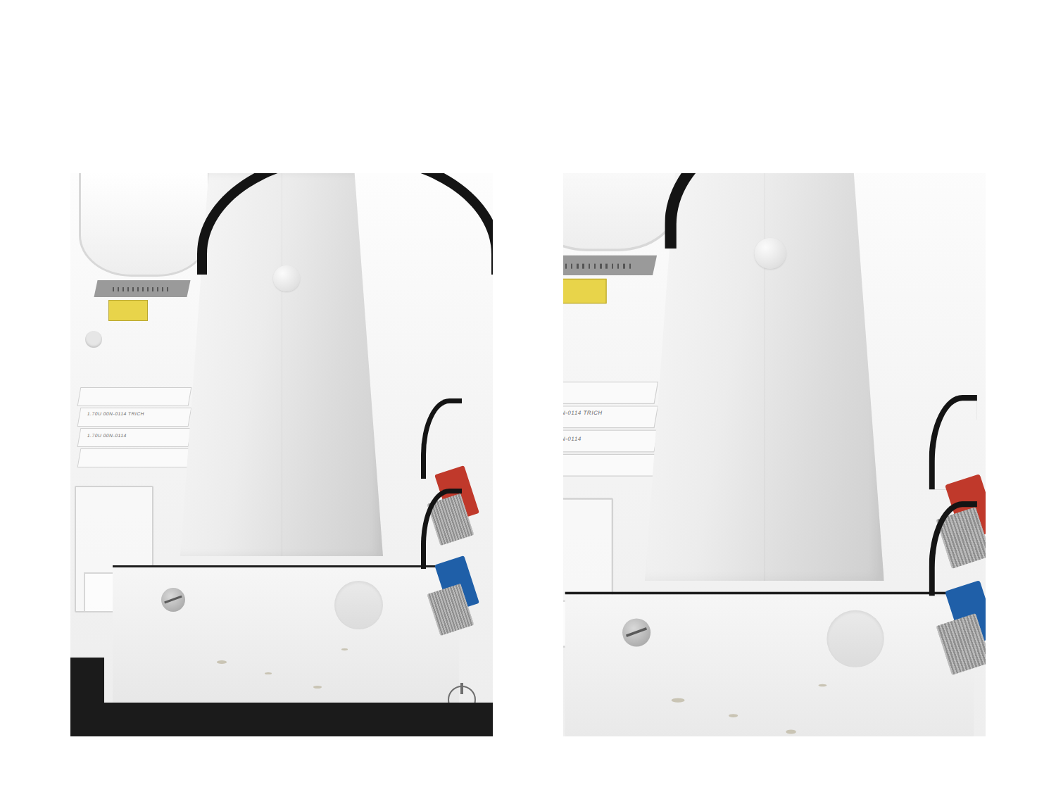1.70U 00N-0114 TRICH
1.70U 00N-0114
ZEISS
1.70U 00N-0114 TRICH
1.70U 00N-0114